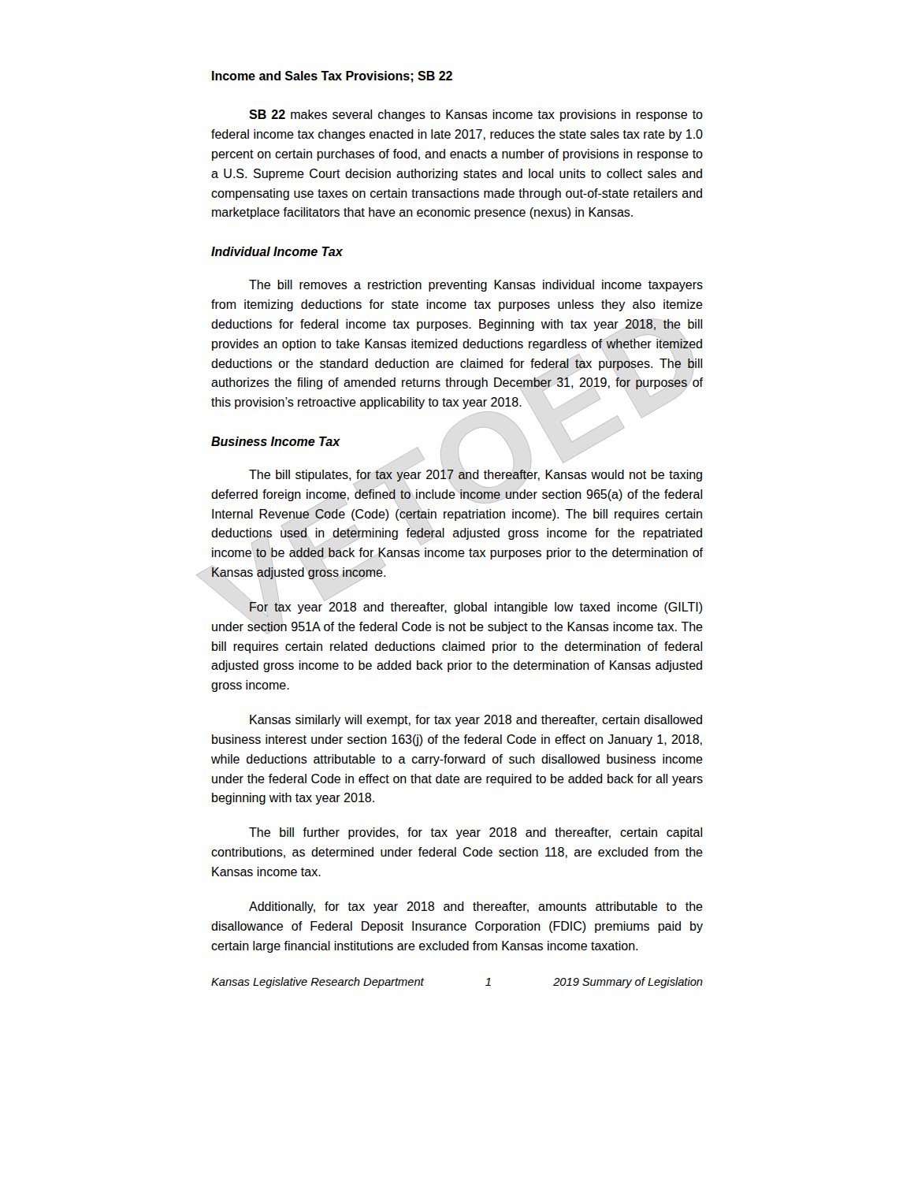VETOED
Income and Sales Tax Provisions; SB 22
SB 22 makes several changes to Kansas income tax provisions in response to federal income tax changes enacted in late 2017, reduces the state sales tax rate by 1.0 percent on certain purchases of food, and enacts a number of provisions in response to a U.S. Supreme Court decision authorizing states and local units to collect sales and compensating use taxes on certain transactions made through out-of-state retailers and marketplace facilitators that have an economic presence (nexus) in Kansas.
Individual Income Tax
The bill removes a restriction preventing Kansas individual income taxpayers from itemizing deductions for state income tax purposes unless they also itemize deductions for federal income tax purposes. Beginning with tax year 2018, the bill provides an option to take Kansas itemized deductions regardless of whether itemized deductions or the standard deduction are claimed for federal tax purposes. The bill authorizes the filing of amended returns through December 31, 2019, for purposes of this provision’s retroactive applicability to tax year 2018.
Business Income Tax
The bill stipulates, for tax year 2017 and thereafter, Kansas would not be taxing deferred foreign income, defined to include income under section 965(a) of the federal Internal Revenue Code (Code) (certain repatriation income). The bill requires certain deductions used in determining federal adjusted gross income for the repatriated income to be added back for Kansas income tax purposes prior to the determination of Kansas adjusted gross income.
For tax year 2018 and thereafter, global intangible low taxed income (GILTI) under section 951A of the federal Code is not be subject to the Kansas income tax. The bill requires certain related deductions claimed prior to the determination of federal adjusted gross income to be added back prior to the determination of Kansas adjusted gross income.
Kansas similarly will exempt, for tax year 2018 and thereafter, certain disallowed business interest under section 163(j) of the federal Code in effect on January 1, 2018, while deductions attributable to a carry-forward of such disallowed business income under the federal Code in effect on that date are required to be added back for all years beginning with tax year 2018.
The bill further provides, for tax year 2018 and thereafter, certain capital contributions, as determined under federal Code section 118, are excluded from the Kansas income tax.
Additionally, for tax year 2018 and thereafter, amounts attributable to the disallowance of Federal Deposit Insurance Corporation (FDIC) premiums paid by certain large financial institutions are excluded from Kansas income taxation.
Kansas Legislative Research Department
1
2019 Summary of Legislation